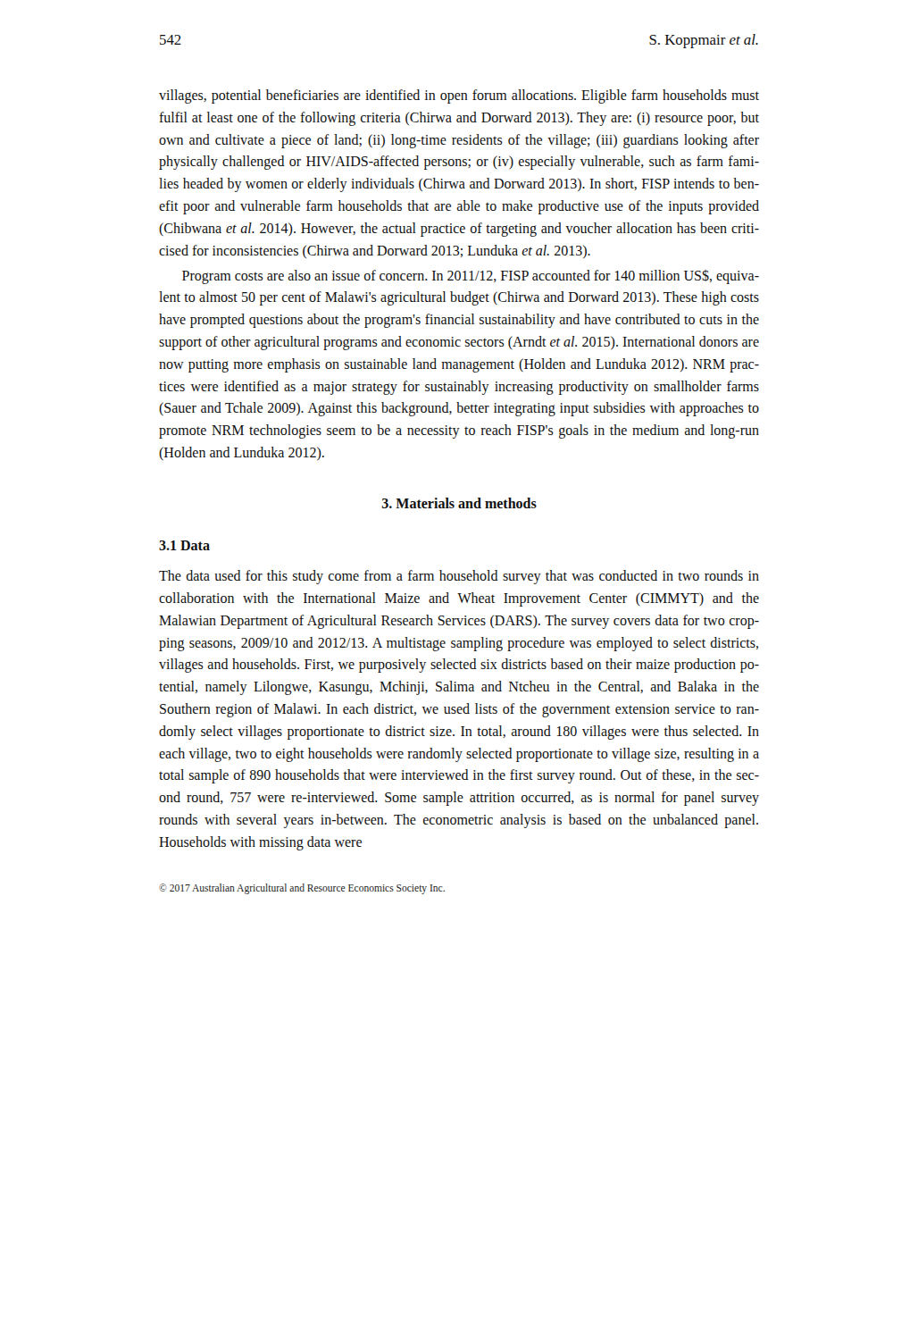542 S. Koppmair et al.
villages, potential beneficiaries are identified in open forum allocations. Eligible farm households must fulfil at least one of the following criteria (Chirwa and Dorward 2013). They are: (i) resource poor, but own and cultivate a piece of land; (ii) long-time residents of the village; (iii) guardians looking after physically challenged or HIV/AIDS-affected persons; or (iv) especially vulnerable, such as farm families headed by women or elderly individuals (Chirwa and Dorward 2013). In short, FISP intends to benefit poor and vulnerable farm households that are able to make productive use of the inputs provided (Chibwana et al. 2014). However, the actual practice of targeting and voucher allocation has been criticised for inconsistencies (Chirwa and Dorward 2013; Lunduka et al. 2013).
Program costs are also an issue of concern. In 2011/12, FISP accounted for 140 million US$, equivalent to almost 50 per cent of Malawi's agricultural budget (Chirwa and Dorward 2013). These high costs have prompted questions about the program's financial sustainability and have contributed to cuts in the support of other agricultural programs and economic sectors (Arndt et al. 2015). International donors are now putting more emphasis on sustainable land management (Holden and Lunduka 2012). NRM practices were identified as a major strategy for sustainably increasing productivity on smallholder farms (Sauer and Tchale 2009). Against this background, better integrating input subsidies with approaches to promote NRM technologies seem to be a necessity to reach FISP's goals in the medium and long-run (Holden and Lunduka 2012).
3. Materials and methods
3.1 Data
The data used for this study come from a farm household survey that was conducted in two rounds in collaboration with the International Maize and Wheat Improvement Center (CIMMYT) and the Malawian Department of Agricultural Research Services (DARS). The survey covers data for two cropping seasons, 2009/10 and 2012/13. A multistage sampling procedure was employed to select districts, villages and households. First, we purposively selected six districts based on their maize production potential, namely Lilongwe, Kasungu, Mchinji, Salima and Ntcheu in the Central, and Balaka in the Southern region of Malawi. In each district, we used lists of the government extension service to randomly select villages proportionate to district size. In total, around 180 villages were thus selected. In each village, two to eight households were randomly selected proportionate to village size, resulting in a total sample of 890 households that were interviewed in the first survey round. Out of these, in the second round, 757 were re-interviewed. Some sample attrition occurred, as is normal for panel survey rounds with several years in-between. The econometric analysis is based on the unbalanced panel. Households with missing data were
© 2017 Australian Agricultural and Resource Economics Society Inc.